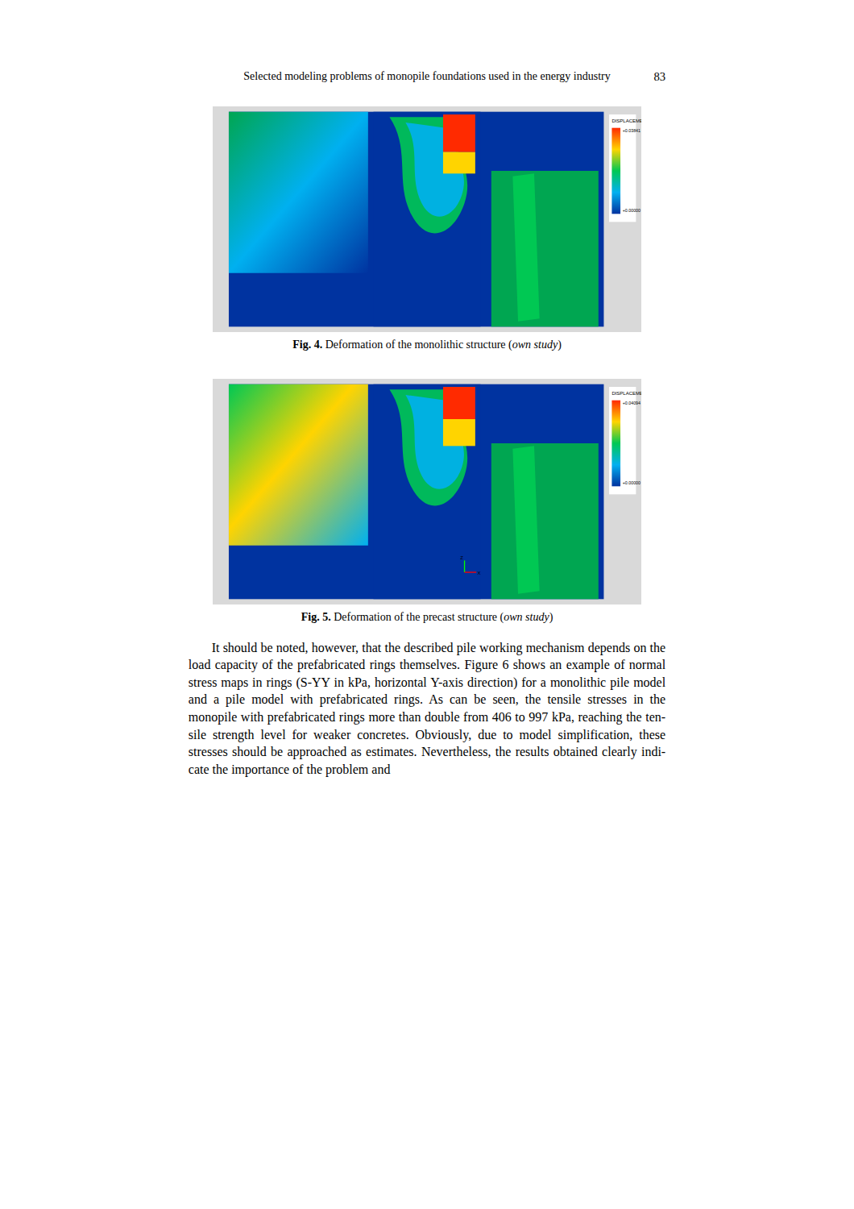Selected modeling problems of monopile foundations used in the energy industry 83
Fig. 4. Deformation of the monolithic structure (own study)
Fig. 5. Deformation of the precast structure (own study)
It should be noted, however, that the described pile working mechanism depends on the load capacity of the prefabricated rings themselves. Figure 6 shows an example of normal stress maps in rings (S-YY in kPa, horizontal Y-axis direction) for a monolithic pile model and a pile model with prefabricated rings. As can be seen, the tensile stresses in the monopile with prefabricated rings more than double from 406 to 997 kPa, reaching the tensile strength level for weaker concretes. Obviously, due to model simplification, these stresses should be approached as estimates. Nevertheless, the results obtained clearly indicate the importance of the problem and